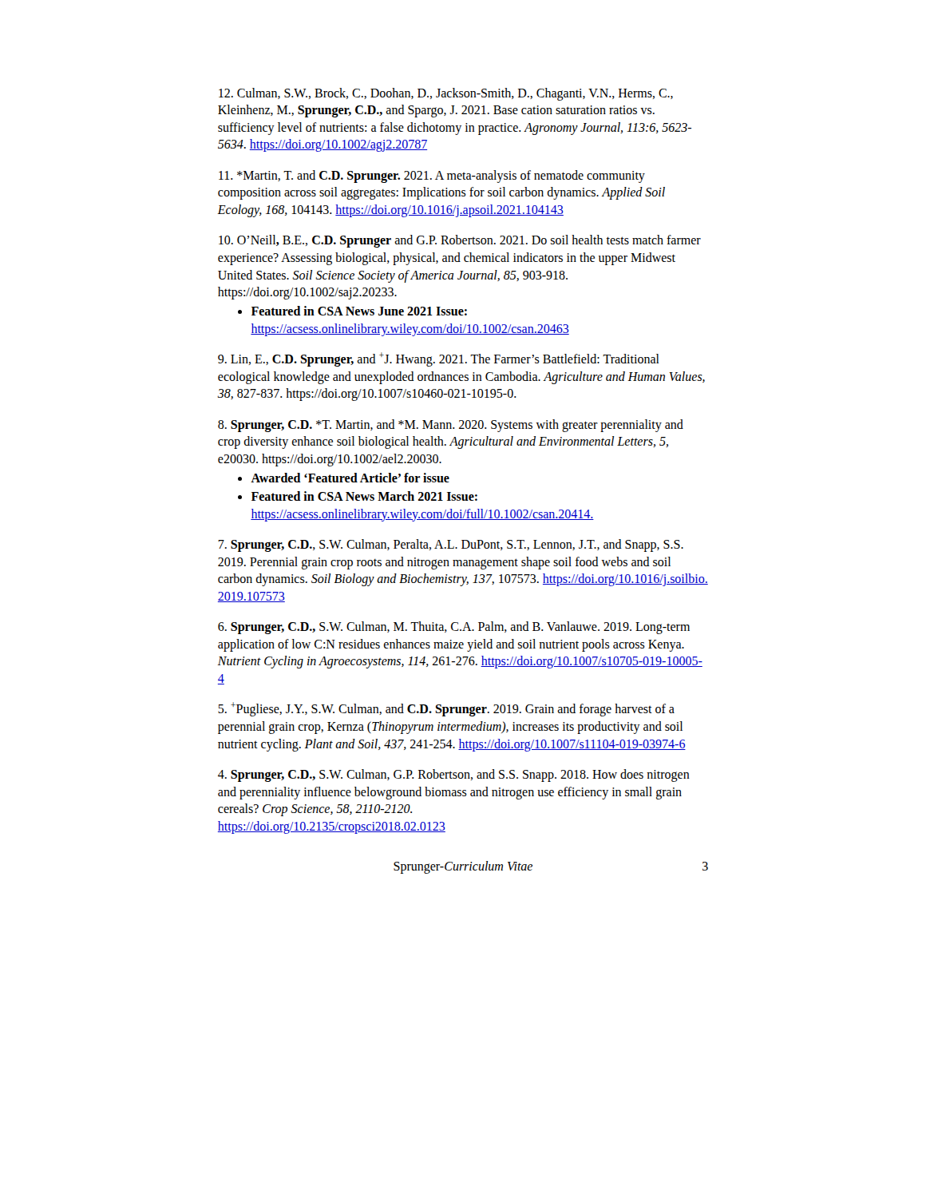12. Culman, S.W., Brock, C., Doohan, D., Jackson-Smith, D., Chaganti, V.N., Herms, C., Kleinhenz, M., Sprunger, C.D., and Spargo, J. 2021. Base cation saturation ratios vs. sufficiency level of nutrients: a false dichotomy in practice. Agronomy Journal, 113:6, 5623-5634. https://doi.org/10.1002/agj2.20787
11. *Martin, T. and C.D. Sprunger. 2021. A meta-analysis of nematode community composition across soil aggregates: Implications for soil carbon dynamics. Applied Soil Ecology, 168, 104143. https://doi.org/10.1016/j.apsoil.2021.104143
10. O’Neill, B.E., C.D. Sprunger and G.P. Robertson. 2021. Do soil health tests match farmer experience? Assessing biological, physical, and chemical indicators in the upper Midwest United States. Soil Science Society of America Journal, 85, 903-918. https://doi.org/10.1002/saj2.20233.
Featured in CSA News June 2021 Issue:
https://acsess.onlinelibrary.wiley.com/doi/10.1002/csan.20463
9. Lin, E., C.D. Sprunger, and +J. Hwang. 2021. The Farmer’s Battlefield: Traditional ecological knowledge and unexploded ordnances in Cambodia. Agriculture and Human Values, 38, 827-837. https://doi.org/10.1007/s10460-021-10195-0.
8. Sprunger, C.D. *T. Martin, and *M. Mann. 2020. Systems with greater perenniality and crop diversity enhance soil biological health. Agricultural and Environmental Letters, 5, e20030. https://doi.org/10.1002/ael2.20030.
Awarded ‘Featured Article’ for issue
Featured in CSA News March 2021 Issue:
https://acsess.onlinelibrary.wiley.com/doi/full/10.1002/csan.20414.
7. Sprunger, C.D., S.W. Culman, Peralta, A.L. DuPont, S.T., Lennon, J.T., and Snapp, S.S. 2019. Perennial grain crop roots and nitrogen management shape soil food webs and soil carbon dynamics. Soil Biology and Biochemistry, 137, 107573. https://doi.org/10.1016/j.soilbio.2019.107573
6. Sprunger, C.D., S.W. Culman, M. Thuita, C.A. Palm, and B. Vanlauwe. 2019. Long-term application of low C:N residues enhances maize yield and soil nutrient pools across Kenya. Nutrient Cycling in Agroecosystems, 114, 261-276. https://doi.org/10.1007/s10705-019-10005-4
5. +Pugliese, J.Y., S.W. Culman, and C.D. Sprunger. 2019. Grain and forage harvest of a perennial grain crop, Kernza (Thinopyrum intermedium), increases its productivity and soil nutrient cycling. Plant and Soil, 437, 241-254. https://doi.org/10.1007/s11104-019-03974-6
4. Sprunger, C.D., S.W. Culman, G.P. Robertson, and S.S. Snapp. 2018. How does nitrogen and perenniality influence belowground biomass and nitrogen use efficiency in small grain cereals? Crop Science, 58, 2110-2120.
https://doi.org/10.2135/cropsci2018.02.0123
Sprunger-Curriculum Vitae 3